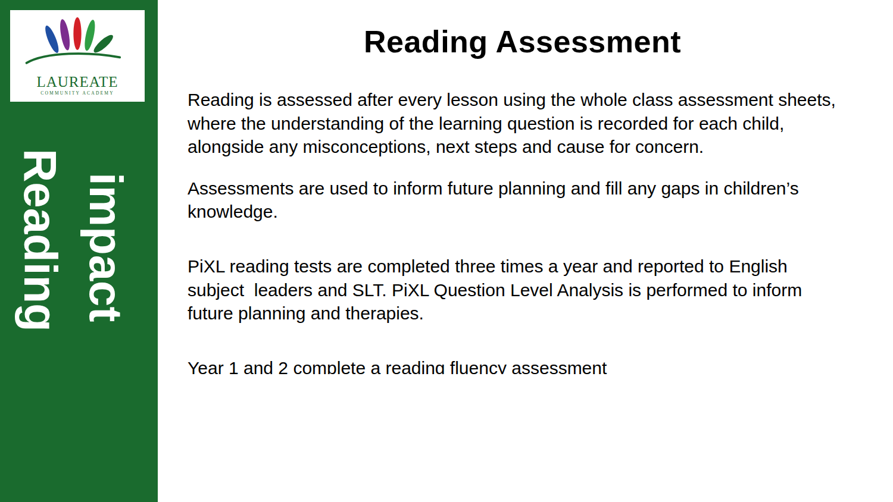LAUREATE
COMMUNITY ACADEMY
Reading
impact
Reading Assessment
Reading is assessed after every lesson using the whole class assessment sheets, where the understanding of the learning question is recorded for each child, alongside any misconceptions, next steps and cause for concern.
Assessments are used to inform future planning and fill any gaps in children’s knowledge.
PiXL reading tests are completed three times a year and reported to English subject leaders and SLT. PiXL Question Level Analysis is performed to inform future planning and therapies.
Year 1 and 2 complete a reading fluency assessment